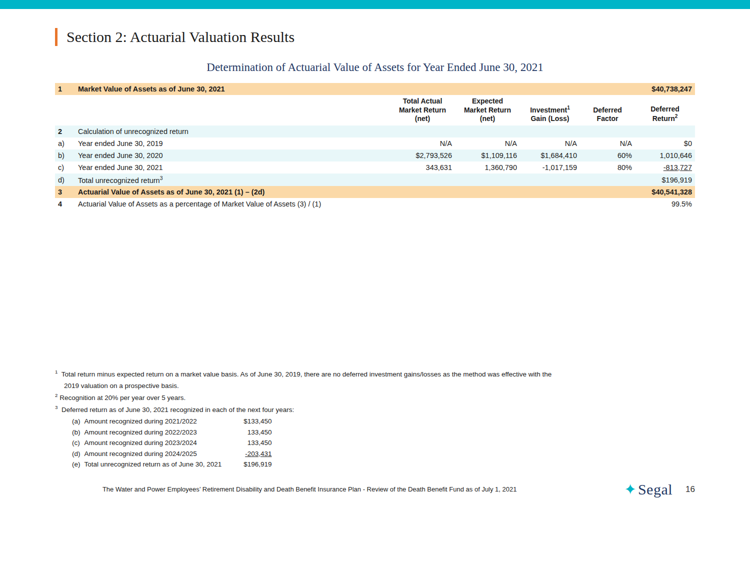Section 2: Actuarial Valuation Results
Determination of Actuarial Value of Assets for Year Ended June 30, 2021
| 1 | Market Value of Assets as of June 30, 2021 | | | | | $40,738,247 |
| | | Total Actual Market Return (net) | Expected Market Return (net) | Investment 1 Gain (Loss) | Deferred Factor | Deferred Return 2 |
| 2 | Calculation of unrecognized return | | | | | |
| a) | Year ended June 30, 2019 | N/A | N/A | N/A | N/A | $0 |
| b) | Year ended June 30, 2020 | $2,793,526 | $1,109,116 | $1,684,410 | 60% | 1,010,646 |
| c) | Year ended June 30, 2021 | 343,631 | 1,360,790 | -1,017,159 | 80% | -813,727 |
| d) | Total unrecognized return 3 | | | | | $196,919 |
| 3 | Actuarial Value of Assets as of June 30, 2021 (1) – (2d) | | | | | $40,541,328 |
| 4 | Actuarial Value of Assets as a percentage of Market Value of Assets (3) / (1) | | | | | 99.5% |
1 Total return minus expected return on a market value basis. As of June 30, 2019, there are no deferred investment gains/losses as the method was effective with the
2019 valuation on a prospective basis.
2 Recognition at 20% per year over 5 years.
3 Deferred return as of June 30, 2021 recognized in each of the next four years:
| (a) | Amount recognized during 2021/2022 | $133,450 |
| (b) | Amount recognized during 2022/2023 | 133,450 |
| (c) | Amount recognized during 2023/2024 | 133,450 |
| (d) | Amount recognized during 2024/2025 | -203,431 |
| (e) | Total unrecognized return as of June 30, 2021 | $196,919 |
The Water and Power Employees’ Retirement Disability and Death Benefit Insurance Plan - Review of the Death Benefit Fund as of July 1, 2021
✦Segal
16